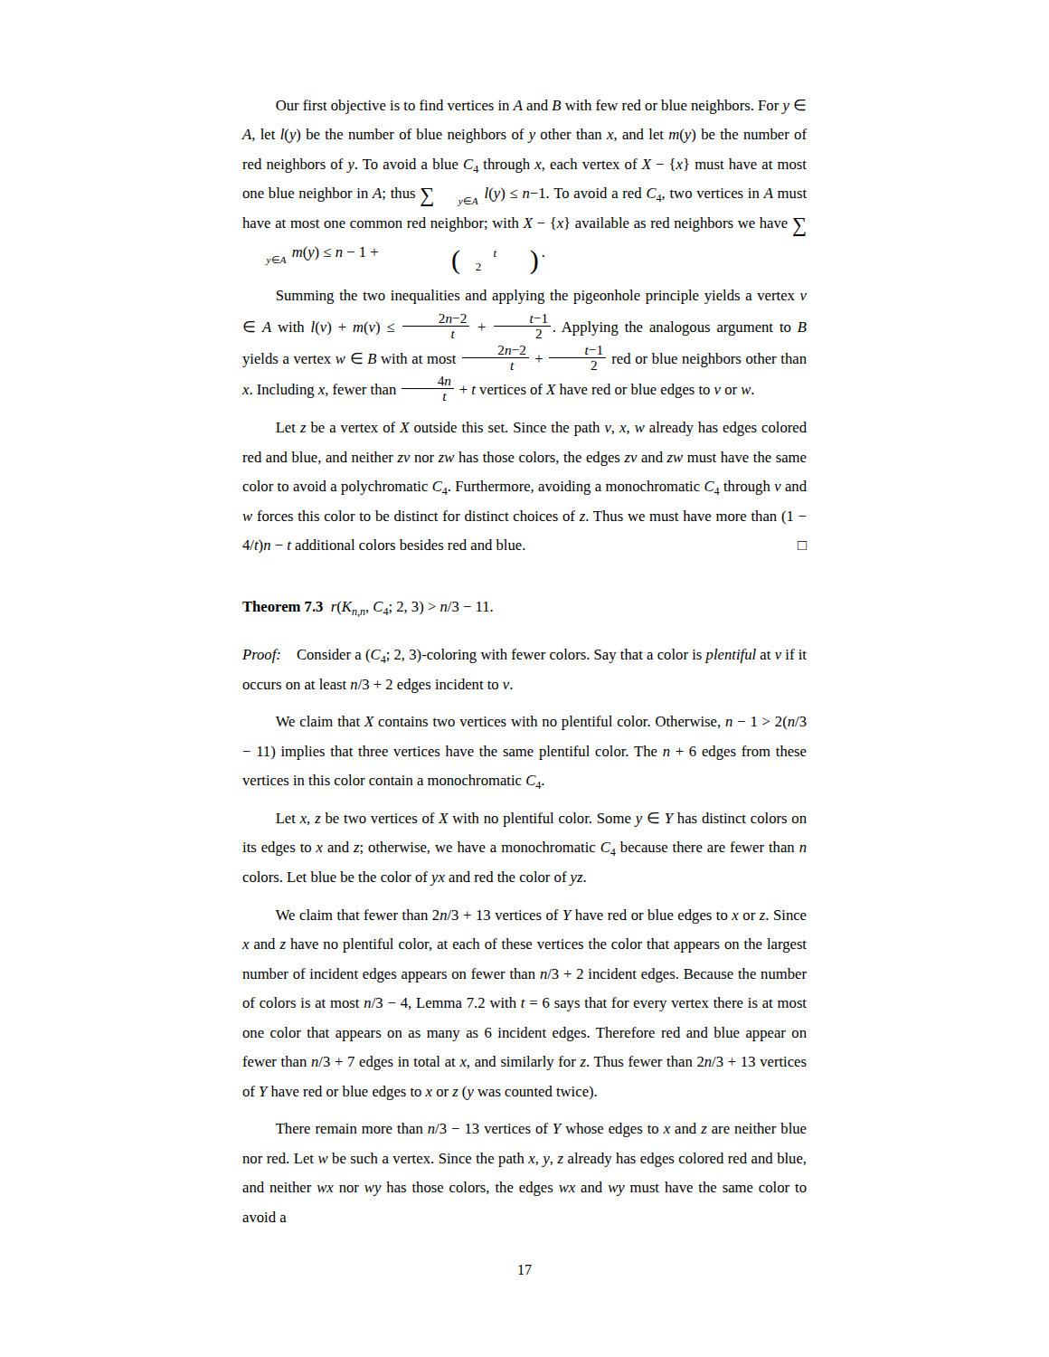Our first objective is to find vertices in A and B with few red or blue neighbors. For y ∈ A, let l(y) be the number of blue neighbors of y other than x, and let m(y) be the number of red neighbors of y. To avoid a blue C4 through x, each vertex of X − {x} must have at most one blue neighbor in A; thus ∑y∈A l(y) ≤ n−1. To avoid a red C4, two vertices in A must have at most one common red neighbor; with X − {x} available as red neighbors we have ∑y∈A m(y) ≤ n − 1 + (t
2).
Summing the two inequalities and applying the pigeonhole principle yields a vertex v ∈ A with l(v) + m(v) ≤ 2n−2 t + t−12. Applying the analogous argument to B yields a vertex w ∈ B with at most 2n−2 t + t−12 red or blue neighbors other than x. Including x, fewer than 4n t + t vertices of X have red or blue edges to v or w.
Let z be a vertex of X outside this set. Since the path v, x, w already has edges colored red and blue, and neither zv nor zw has those colors, the edges zv and zw must have the same color to avoid a polychromatic C4. Furthermore, avoiding a monochromatic C4 through v and w forces this color to be distinct for distinct choices of z. Thus we must have more than (1 − 4/t)n − t additional colors besides red and blue. □
Theorem 7.3 r(Kn,n, C4; 2, 3) > n/3 − 11.
Proof: Consider a (C4; 2, 3)-coloring with fewer colors. Say that a color is plentiful at v if it occurs on at least n/3 + 2 edges incident to v.
We claim that X contains two vertices with no plentiful color. Otherwise, n − 1 > 2(n/3 − 11) implies that three vertices have the same plentiful color. The n + 6 edges from these vertices in this color contain a monochromatic C4.
Let x, z be two vertices of X with no plentiful color. Some y ∈ Y has distinct colors on its edges to x and z; otherwise, we have a monochromatic C4 because there are fewer than n colors. Let blue be the color of yx and red the color of yz.
We claim that fewer than 2n/3 + 13 vertices of Y have red or blue edges to x or z. Since x and z have no plentiful color, at each of these vertices the color that appears on the largest number of incident edges appears on fewer than n/3 + 2 incident edges. Because the number of colors is at most n/3 − 4, Lemma 7.2 with t = 6 says that for every vertex there is at most one color that appears on as many as 6 incident edges. Therefore red and blue appear on fewer than n/3 + 7 edges in total at x, and similarly for z. Thus fewer than 2n/3 + 13 vertices of Y have red or blue edges to x or z (y was counted twice).
There remain more than n/3 − 13 vertices of Y whose edges to x and z are neither blue nor red. Let w be such a vertex. Since the path x, y, z already has edges colored red and blue, and neither wx nor wy has those colors, the edges wx and wy must have the same color to avoid a
17